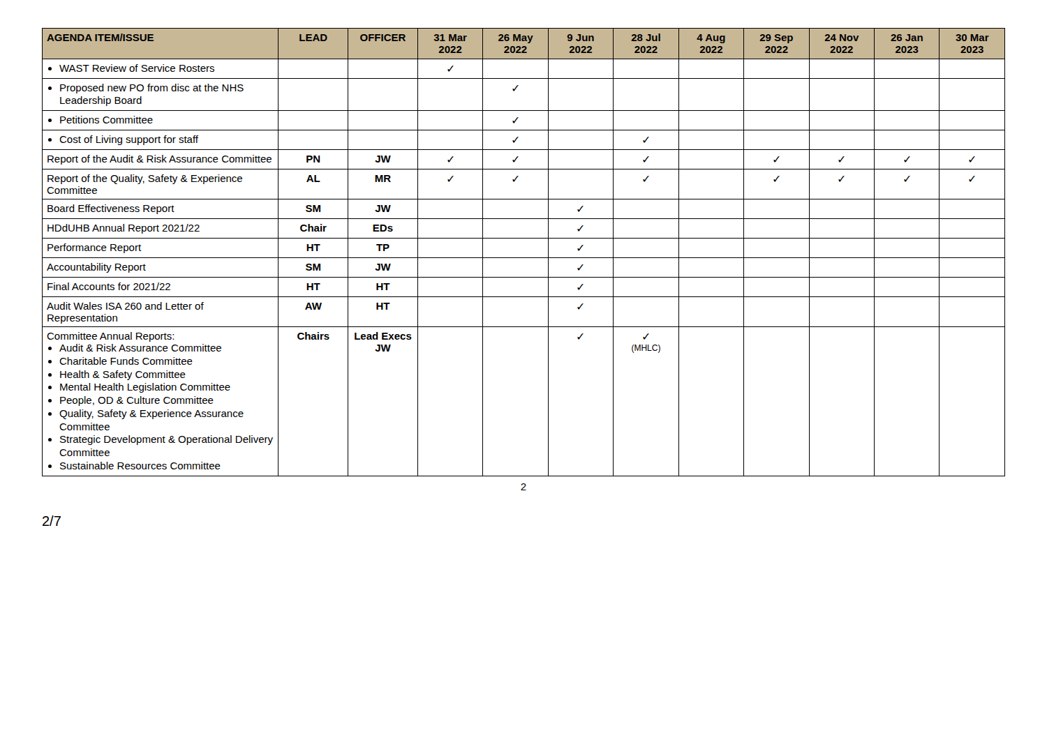| AGENDA ITEM/ISSUE | LEAD | OFFICER | 31 Mar 2022 | 26 May 2022 | 9 Jun 2022 | 28 Jul 2022 | 4 Aug 2022 | 29 Sep 2022 | 24 Nov 2022 | 26 Jan 2023 | 30 Mar 2023 |
| --- | --- | --- | --- | --- | --- | --- | --- | --- | --- | --- | --- |
| WAST Review of Service Rosters | | | ✓ | | | | | | | | |
| Proposed new PO from disc at the NHS Leadership Board | | | | ✓ | | | | | | | |
| Petitions Committee | | | | ✓ | | | | | | | |
| Cost of Living support for staff | | | | ✓ | | ✓ | | | | | |
| Report of the Audit & Risk Assurance Committee | PN | JW | ✓ | ✓ | | ✓ | | ✓ | ✓ | ✓ | ✓ |
| Report of the Quality, Safety & Experience Committee | AL | MR | ✓ | ✓ | | ✓ | | ✓ | ✓ | ✓ | ✓ |
| Board Effectiveness Report | SM | JW | | | ✓ | | | | | | |
| HDdUHB Annual Report 2021/22 | Chair | EDs | | | ✓ | | | | | | |
| Performance Report | HT | TP | | | ✓ | | | | | | |
| Accountability Report | SM | JW | | | ✓ | | | | | | |
| Final Accounts for 2021/22 | HT | HT | | | ✓ | | | | | | |
| Audit Wales ISA 260 and Letter of Representation | AW | HT | | | ✓ | | | | | | |
| Committee Annual Reports: Audit & Risk Assurance Committee Charitable Funds Committee Health & Safety Committee Mental Health Legislation Committee People, OD & Culture Committee Quality, Safety & Experience Assurance Committee Strategic Development & Operational Delivery Committee Sustainable Resources Committee | Chairs | Lead Execs JW | | | ✓ | ✓ (MHLC) | | | | | |
2
2/7